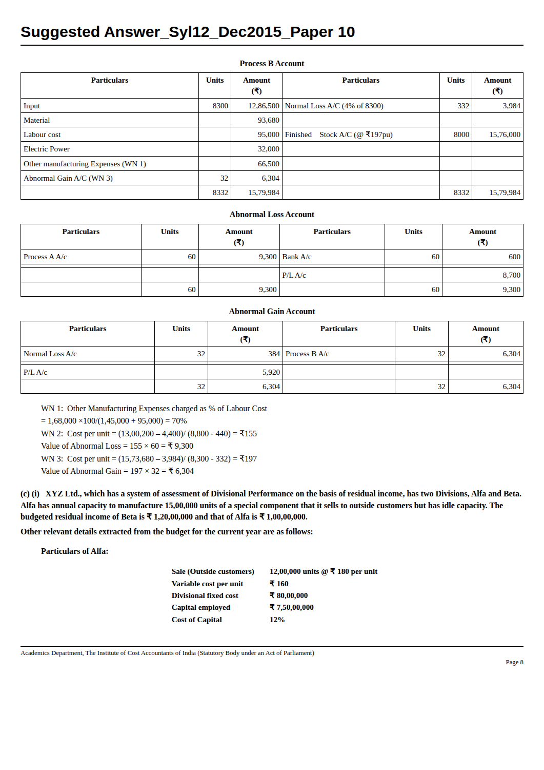Suggested Answer_Syl12_Dec2015_Paper 10
Process B Account
| Particulars | Units | Amount (₹) | Particulars | Units | Amount (₹) |
| --- | --- | --- | --- | --- | --- |
| Input | 8300 | 12,86,500 | Normal Loss A/C (4% of 8300) | 332 | 3,984 |
| Material | | 93,680 | | | |
| Labour cost | | 95,000 | Finished Stock A/C (@ ₹197pu) | 8000 | 15,76,000 |
| Electric Power | | 32,000 | | | |
| Other manufacturing Expenses (WN 1) | | 66,500 | | | |
| Abnormal Gain A/C (WN 3) | 32 | 6,304 | | | |
| | 8332 | 15,79,984 | | 8332 | 15,79,984 |
Abnormal Loss Account
| Particulars | Units | Amount (₹) | Particulars | Units | Amount (₹) |
| --- | --- | --- | --- | --- | --- |
| Process A A/c | 60 | 9,300 | Bank A/c | 60 | 600 |
| | | | P/L A/c | | 8,700 |
| | 60 | 9,300 | | 60 | 9,300 |
Abnormal Gain Account
| Particulars | Units | Amount (₹) | Particulars | Units | Amount (₹) |
| --- | --- | --- | --- | --- | --- |
| Normal Loss A/c | 32 | 384 | Process B A/c | 32 | 6,304 |
| P/L A/c | | 5,920 | | | |
| | 32 | 6,304 | | 32 | 6,304 |
WN 1: Other Manufacturing Expenses charged as % of Labour Cost
= 1,68,000 ×100/(1,45,000 + 95,000) = 70%
WN 2: Cost per unit = (13,00,200 – 4,400)/ (8,800 - 440) = ₹155
Value of Abnormal Loss = 155 × 60 = ₹ 9,300
WN 3: Cost per unit = (15,73,680 – 3,984)/ (8,300 - 332) = ₹197
Value of Abnormal Gain = 197 × 32 = ₹ 6,304
(c) (i) XYZ Ltd., which has a system of assessment of Divisional Performance on the basis of residual income, has two Divisions, Alfa and Beta. Alfa has annual capacity to manufacture 15,00,000 units of a special component that it sells to outside customers but has idle capacity. The budgeted residual income of Beta is ₹ 1,20,00,000 and that of Alfa is ₹ 1,00,00,000.
Other relevant details extracted from the budget for the current year are as follows:
Particulars of Alfa:
| Sale (Outside customers) | 12,00,000 units @ ₹ 180 per unit |
| Variable cost per unit | ₹ 160 |
| Divisional fixed cost | ₹ 80,00,000 |
| Capital employed | ₹ 7,50,00,000 |
| Cost of Capital | 12% |
Academics Department, The Institute of Cost Accountants of India (Statutory Body under an Act of Parliament)
Page 8